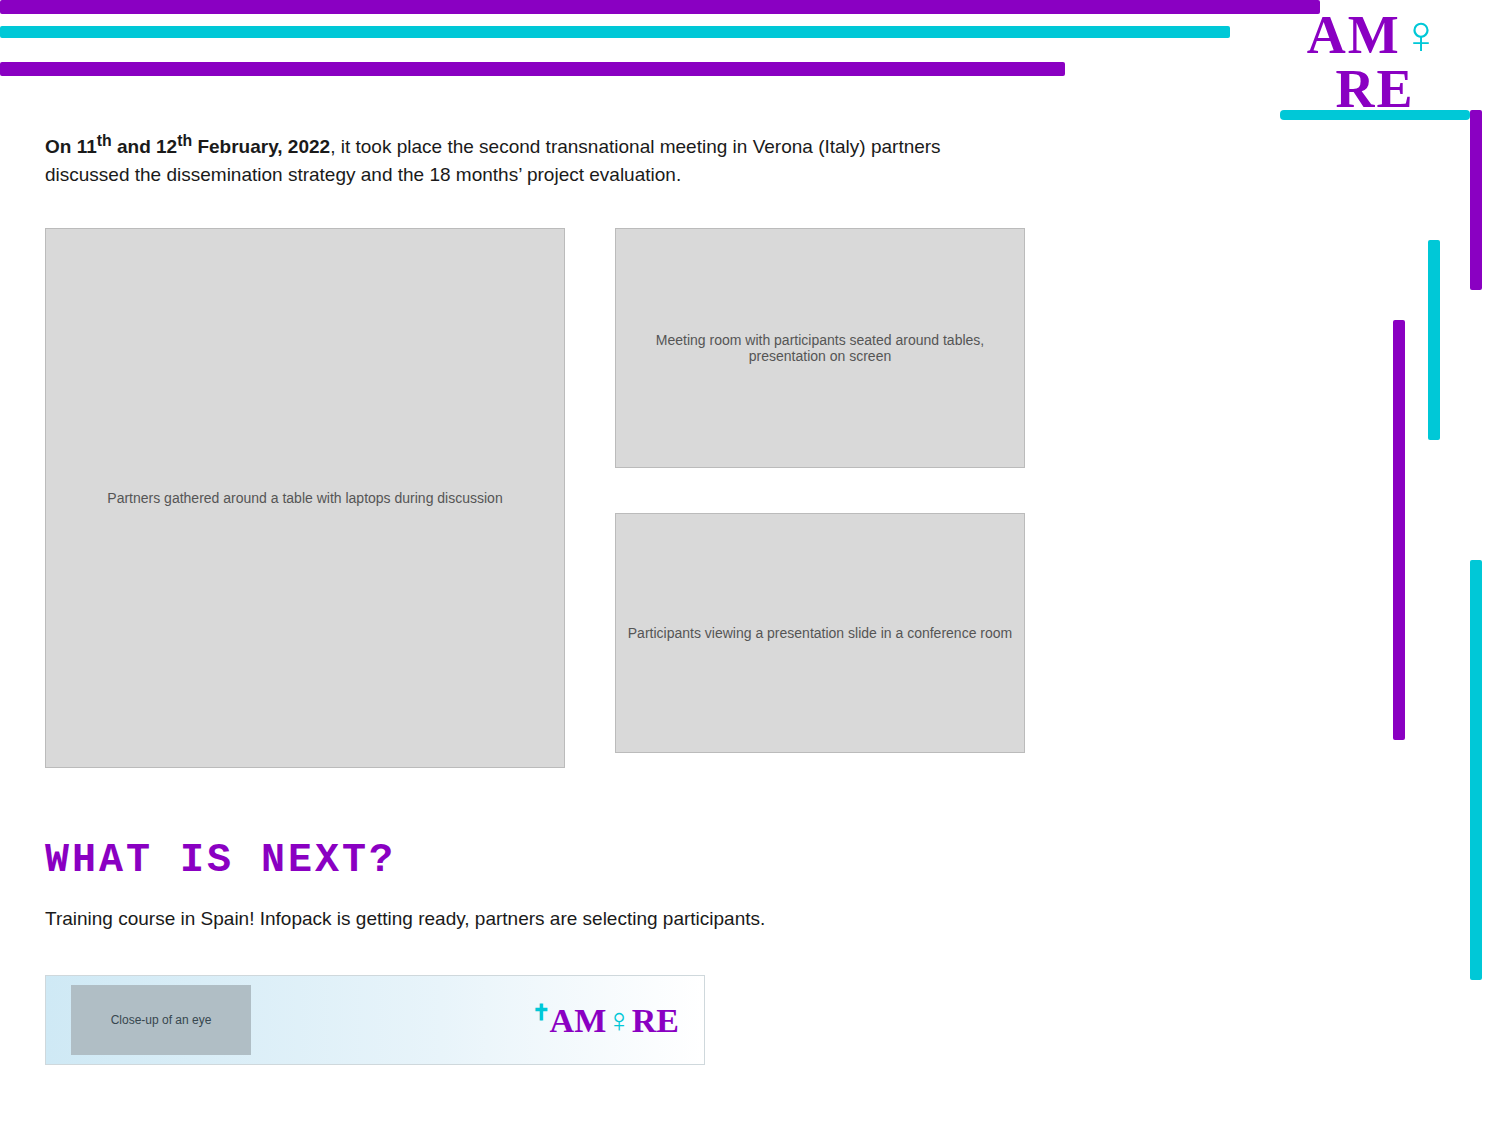AM♀RE
On 11th and 12th February, 2022, it took place the second transnational meeting in Verona (Italy) partners discussed the dissemination strategy and the 18 months’ project evaluation.
Meeting room with participants seated around tables, presentation on screen
Partners gathered around a table with laptops during discussion
Participants viewing a presentation slide in a conference room
WHAT IS NEXT?
Training course in Spain! Infopack is getting ready, partners are selecting participants.
Close-up of an eye
✝AM♀RE